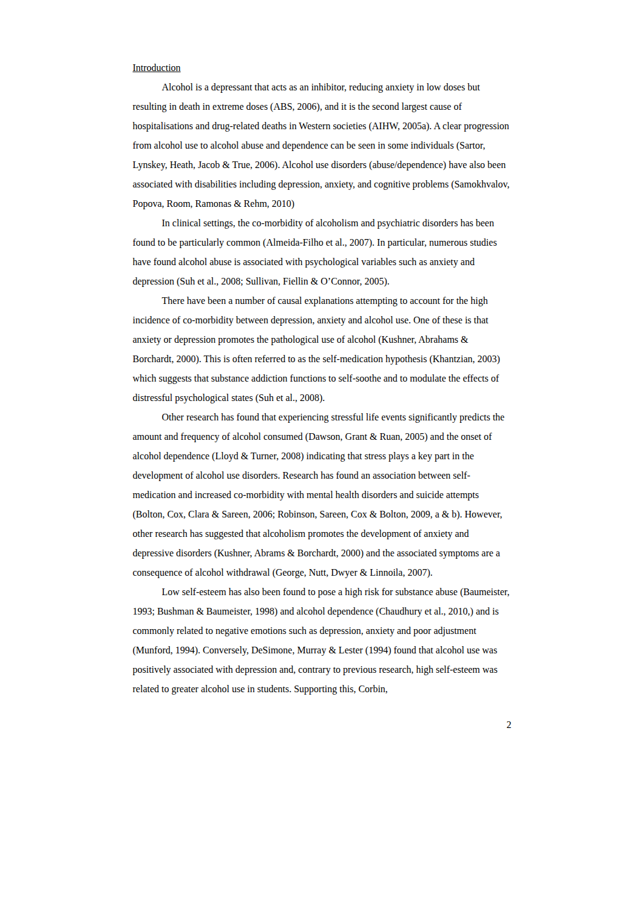Introduction
Alcohol is a depressant that acts as an inhibitor, reducing anxiety in low doses but resulting in death in extreme doses (ABS, 2006), and it is the second largest cause of hospitalisations and drug-related deaths in Western societies (AIHW, 2005a). A clear progression from alcohol use to alcohol abuse and dependence can be seen in some individuals (Sartor, Lynskey, Heath, Jacob & True, 2006). Alcohol use disorders (abuse/dependence) have also been associated with disabilities including depression, anxiety, and cognitive problems (Samokhvalov, Popova, Room, Ramonas & Rehm, 2010)
In clinical settings, the co-morbidity of alcoholism and psychiatric disorders has been found to be particularly common (Almeida-Filho et al., 2007). In particular, numerous studies have found alcohol abuse is associated with psychological variables such as anxiety and depression (Suh et al., 2008; Sullivan, Fiellin & O’Connor, 2005).
There have been a number of causal explanations attempting to account for the high incidence of co-morbidity between depression, anxiety and alcohol use. One of these is that anxiety or depression promotes the pathological use of alcohol (Kushner, Abrahams & Borchardt, 2000). This is often referred to as the self-medication hypothesis (Khantzian, 2003) which suggests that substance addiction functions to self-soothe and to modulate the effects of distressful psychological states (Suh et al., 2008).
Other research has found that experiencing stressful life events significantly predicts the amount and frequency of alcohol consumed (Dawson, Grant & Ruan, 2005) and the onset of alcohol dependence (Lloyd & Turner, 2008) indicating that stress plays a key part in the development of alcohol use disorders. Research has found an association between self-medication and increased co-morbidity with mental health disorders and suicide attempts (Bolton, Cox, Clara & Sareen, 2006; Robinson, Sareen, Cox & Bolton, 2009, a & b). However, other research has suggested that alcoholism promotes the development of anxiety and depressive disorders (Kushner, Abrams & Borchardt, 2000) and the associated symptoms are a consequence of alcohol withdrawal (George, Nutt, Dwyer & Linnoila, 2007).
Low self-esteem has also been found to pose a high risk for substance abuse (Baumeister, 1993; Bushman & Baumeister, 1998) and alcohol dependence (Chaudhury et al., 2010,) and is commonly related to negative emotions such as depression, anxiety and poor adjustment (Munford, 1994). Conversely, DeSimone, Murray & Lester (1994) found that alcohol use was positively associated with depression and, contrary to previous research, high self-esteem was related to greater alcohol use in students. Supporting this, Corbin,
2